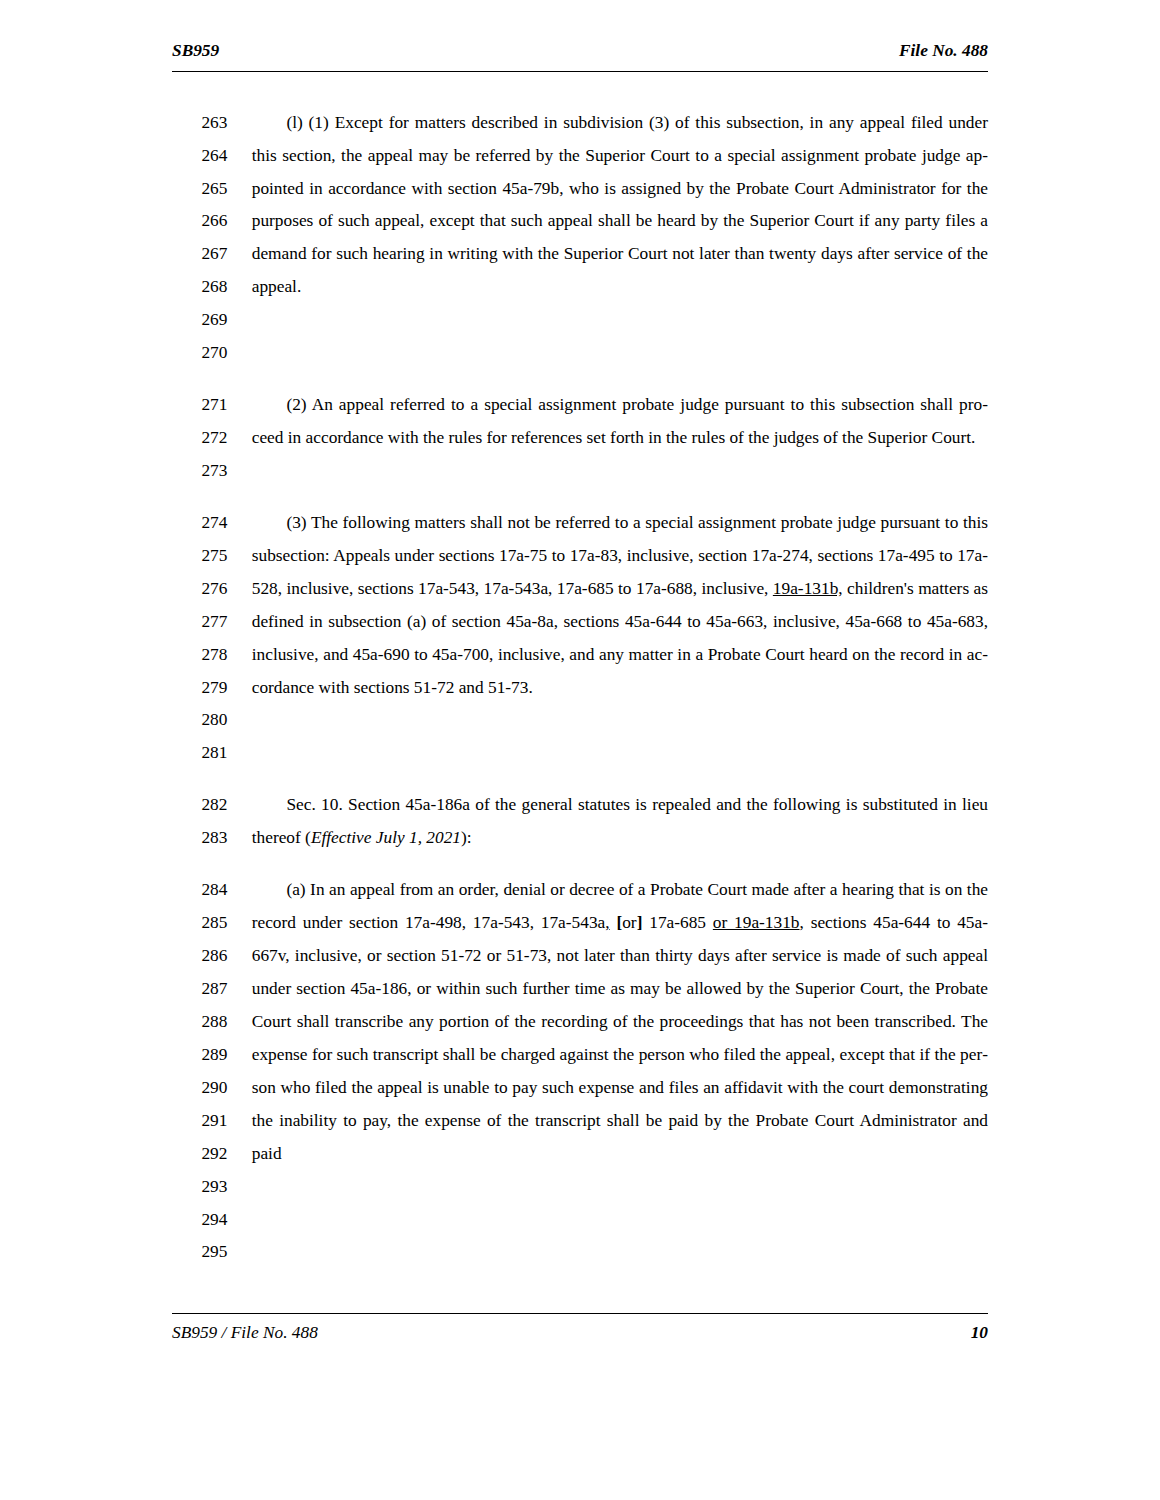SB959 File No. 488
263 264 265 266 267 268 269 270 (l) (1) Except for matters described in subdivision (3) of this subsection, in any appeal filed under this section, the appeal may be referred by the Superior Court to a special assignment probate judge appointed in accordance with section 45a-79b, who is assigned by the Probate Court Administrator for the purposes of such appeal, except that such appeal shall be heard by the Superior Court if any party files a demand for such hearing in writing with the Superior Court not later than twenty days after service of the appeal.
271 272 273 (2) An appeal referred to a special assignment probate judge pursuant to this subsection shall proceed in accordance with the rules for references set forth in the rules of the judges of the Superior Court.
274 275 276 277 278 279 280 281 (3) The following matters shall not be referred to a special assignment probate judge pursuant to this subsection: Appeals under sections 17a-75 to 17a-83, inclusive, section 17a-274, sections 17a-495 to 17a-528, inclusive, sections 17a-543, 17a-543a, 17a-685 to 17a-688, inclusive, 19a-131b, children's matters as defined in subsection (a) of section 45a-8a, sections 45a-644 to 45a-663, inclusive, 45a-668 to 45a-683, inclusive, and 45a-690 to 45a-700, inclusive, and any matter in a Probate Court heard on the record in accordance with sections 51-72 and 51-73.
282 283 Sec. 10. Section 45a-186a of the general statutes is repealed and the following is substituted in lieu thereof (Effective July 1, 2021):
284 285 286 287 288 289 290 291 292 293 294 295 (a) In an appeal from an order, denial or decree of a Probate Court made after a hearing that is on the record under section 17a-498, 17a-543, 17a-543a, [or] 17a-685 or 19a-131b, sections 45a-644 to 45a-667v, inclusive, or section 51-72 or 51-73, not later than thirty days after service is made of such appeal under section 45a-186, or within such further time as may be allowed by the Superior Court, the Probate Court shall transcribe any portion of the recording of the proceedings that has not been transcribed. The expense for such transcript shall be charged against the person who filed the appeal, except that if the person who filed the appeal is unable to pay such expense and files an affidavit with the court demonstrating the inability to pay, the expense of the transcript shall be paid by the Probate Court Administrator and paid
SB959 / File No. 488 10